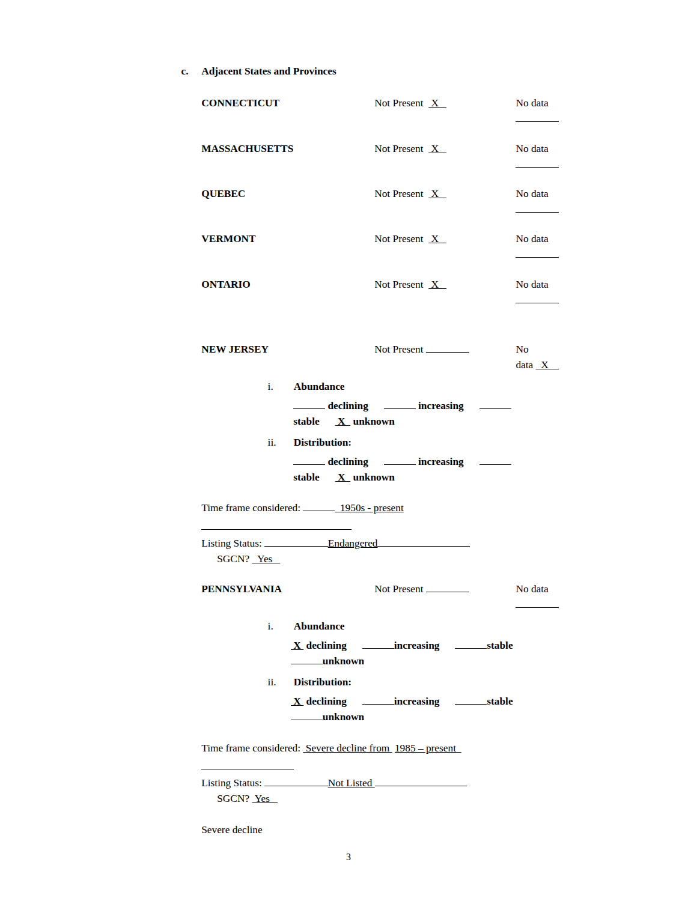c. Adjacent States and Provinces
CONNECTICUT Not Present X No data
MASSACHUSETTS Not Present X No data
QUEBEC Not Present X No data
VERMONT Not Present X No data
ONTARIO Not Present X No data
NEW JERSEY Not Present No data X
i. Abundance
declining increasing stable X unknown
ii. Distribution:
declining increasing stable X unknown
Time frame considered: 1950s - present
Listing Status: Endangered SGCN? Yes
PENNSYLVANIA Not Present No data
i. Abundance
X declining increasing stable unknown
ii. Distribution:
X declining increasing stable unknown
Time frame considered: Severe decline from 1985 – present
Listing Status: Not Listed SGCN? Yes
Severe decline
3